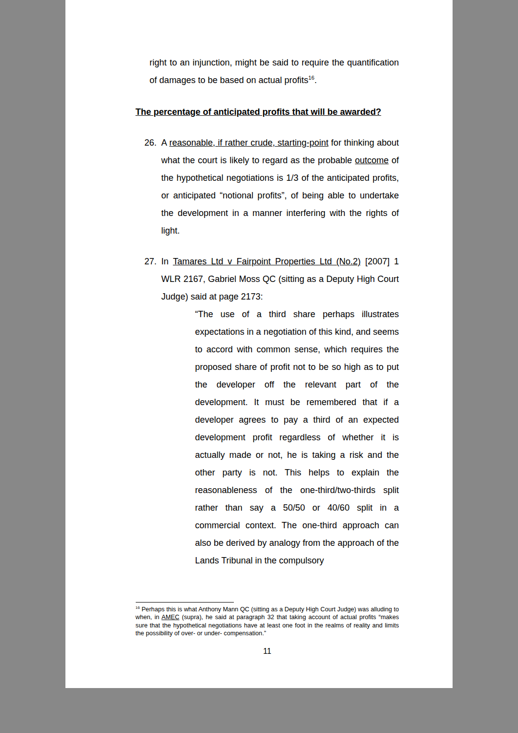right to an injunction, might be said to require the quantification of damages to be based on actual profits16.
The percentage of anticipated profits that will be awarded?
26. A reasonable, if rather crude, starting-point for thinking about what the court is likely to regard as the probable outcome of the hypothetical negotiations is 1/3 of the anticipated profits, or anticipated “notional profits”, of being able to undertake the development in a manner interfering with the rights of light.
27. In Tamares Ltd v Fairpoint Properties Ltd (No.2) [2007] 1 WLR 2167, Gabriel Moss QC (sitting as a Deputy High Court Judge) said at page 2173:
“The use of a third share perhaps illustrates expectations in a negotiation of this kind, and seems to accord with common sense, which requires the proposed share of profit not to be so high as to put the developer off the relevant part of the development. It must be remembered that if a developer agrees to pay a third of an expected development profit regardless of whether it is actually made or not, he is taking a risk and the other party is not. This helps to explain the reasonableness of the one-third/two-thirds split rather than say a 50/50 or 40/60 split in a commercial context. The one-third approach can also be derived by analogy from the approach of the Lands Tribunal in the compulsory
16 Perhaps this is what Anthony Mann QC (sitting as a Deputy High Court Judge) was alluding to when, in AMEC (supra), he said at paragraph 32 that taking account of actual profits “makes sure that the hypothetical negotiations have at least one foot in the realms of reality and limits the possibility of over- or under- compensation.”
11